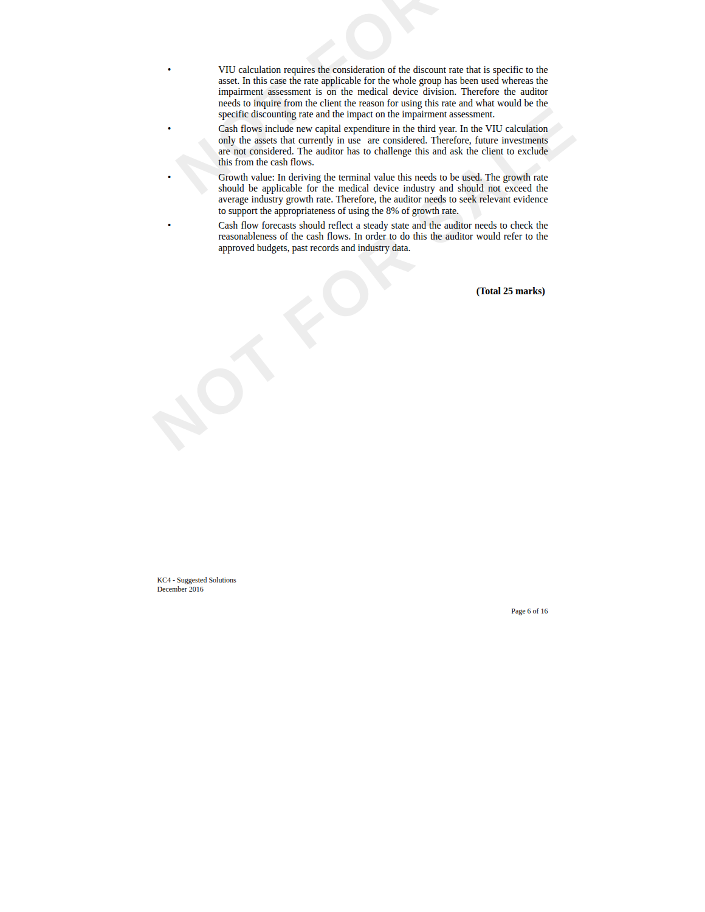NOT FOR SALE NOT FOR SALE
VIU calculation requires the consideration of the discount rate that is specific to the asset. In this case the rate applicable for the whole group has been used whereas the impairment assessment is on the medical device division. Therefore the auditor needs to inquire from the client the reason for using this rate and what would be the specific discounting rate and the impact on the impairment assessment.
Cash flows include new capital expenditure in the third year. In the VIU calculation only the assets that currently in use are considered. Therefore, future investments are not considered. The auditor has to challenge this and ask the client to exclude this from the cash flows.
Growth value: In deriving the terminal value this needs to be used. The growth rate should be applicable for the medical device industry and should not exceed the average industry growth rate. Therefore, the auditor needs to seek relevant evidence to support the appropriateness of using the 8% of growth rate.
Cash flow forecasts should reflect a steady state and the auditor needs to check the reasonableness of the cash flows. In order to do this the auditor would refer to the approved budgets, past records and industry data.
(Total 25 marks)
KC4 - Suggested Solutions
December 2016
Page 6 of 16